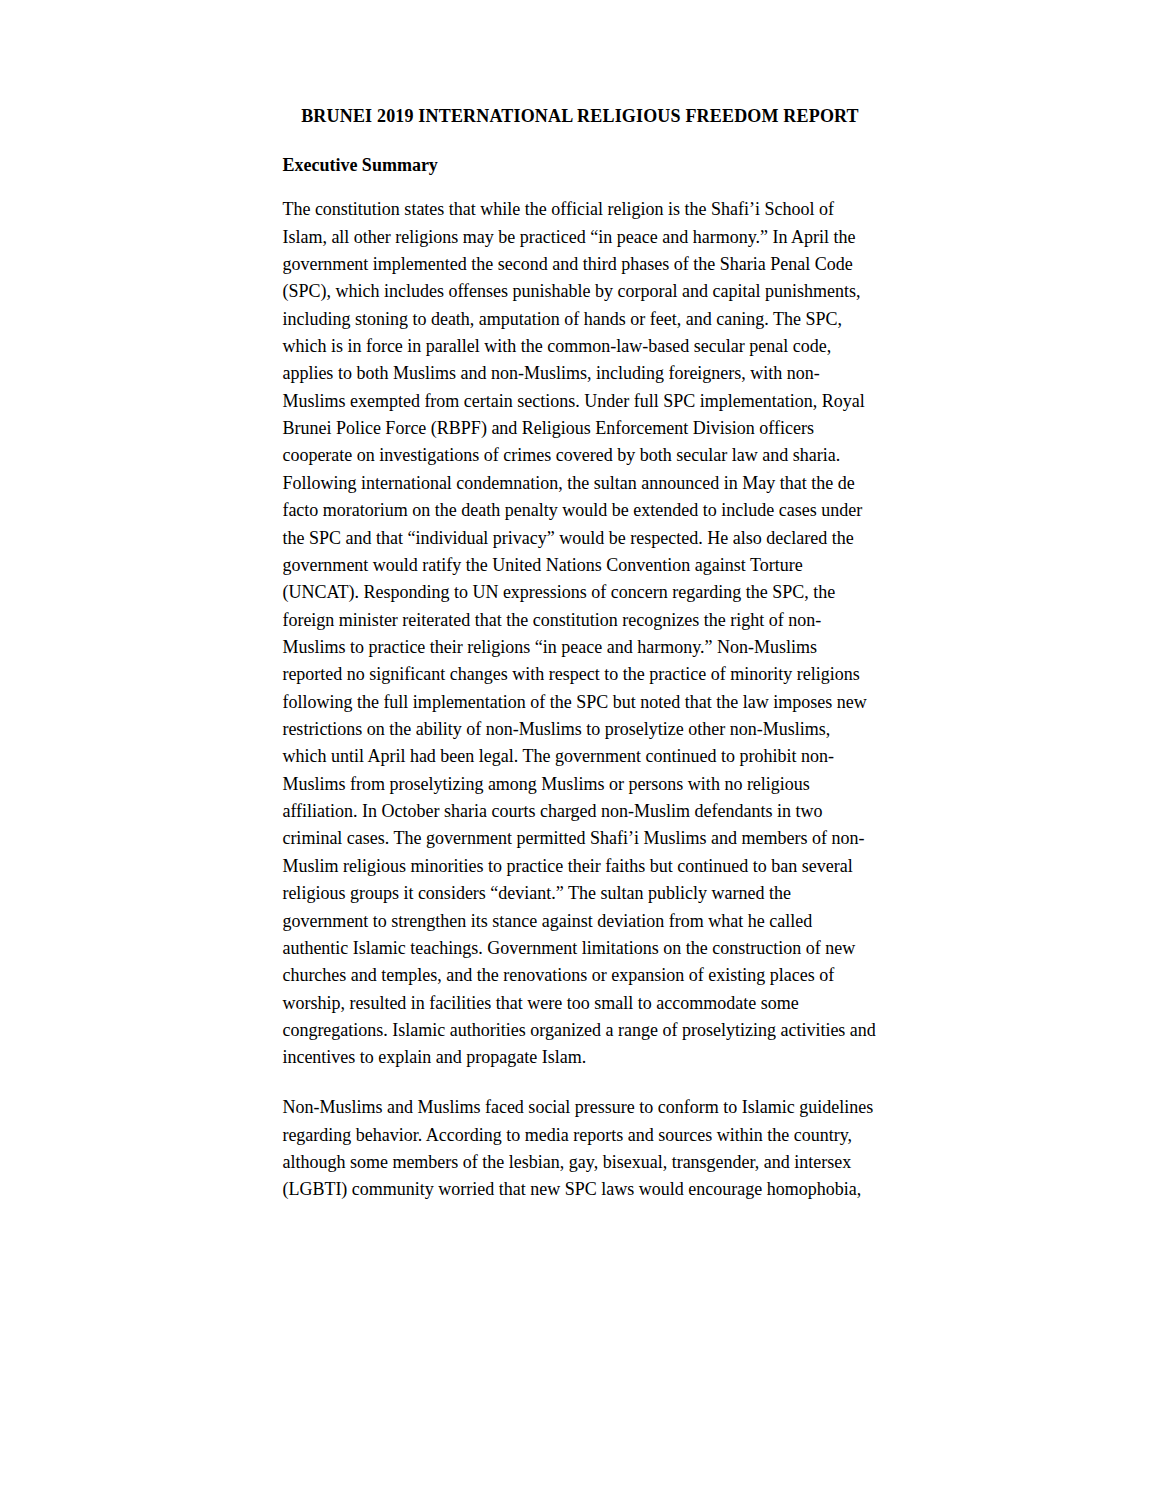BRUNEI 2019 INTERNATIONAL RELIGIOUS FREEDOM REPORT
Executive Summary
The constitution states that while the official religion is the Shafi’i School of Islam, all other religions may be practiced “in peace and harmony.” In April the government implemented the second and third phases of the Sharia Penal Code (SPC), which includes offenses punishable by corporal and capital punishments, including stoning to death, amputation of hands or feet, and caning. The SPC, which is in force in parallel with the common-law-based secular penal code, applies to both Muslims and non-Muslims, including foreigners, with non-Muslims exempted from certain sections. Under full SPC implementation, Royal Brunei Police Force (RBPF) and Religious Enforcement Division officers cooperate on investigations of crimes covered by both secular law and sharia. Following international condemnation, the sultan announced in May that the de facto moratorium on the death penalty would be extended to include cases under the SPC and that “individual privacy” would be respected. He also declared the government would ratify the United Nations Convention against Torture (UNCAT). Responding to UN expressions of concern regarding the SPC, the foreign minister reiterated that the constitution recognizes the right of non-Muslims to practice their religions “in peace and harmony.” Non-Muslims reported no significant changes with respect to the practice of minority religions following the full implementation of the SPC but noted that the law imposes new restrictions on the ability of non-Muslims to proselytize other non-Muslims, which until April had been legal. The government continued to prohibit non-Muslims from proselytizing among Muslims or persons with no religious affiliation. In October sharia courts charged non-Muslim defendants in two criminal cases. The government permitted Shafi’i Muslims and members of non-Muslim religious minorities to practice their faiths but continued to ban several religious groups it considers “deviant.” The sultan publicly warned the government to strengthen its stance against deviation from what he called authentic Islamic teachings. Government limitations on the construction of new churches and temples, and the renovations or expansion of existing places of worship, resulted in facilities that were too small to accommodate some congregations. Islamic authorities organized a range of proselytizing activities and incentives to explain and propagate Islam.
Non-Muslims and Muslims faced social pressure to conform to Islamic guidelines regarding behavior. According to media reports and sources within the country, although some members of the lesbian, gay, bisexual, transgender, and intersex (LGBTI) community worried that new SPC laws would encourage homophobia,